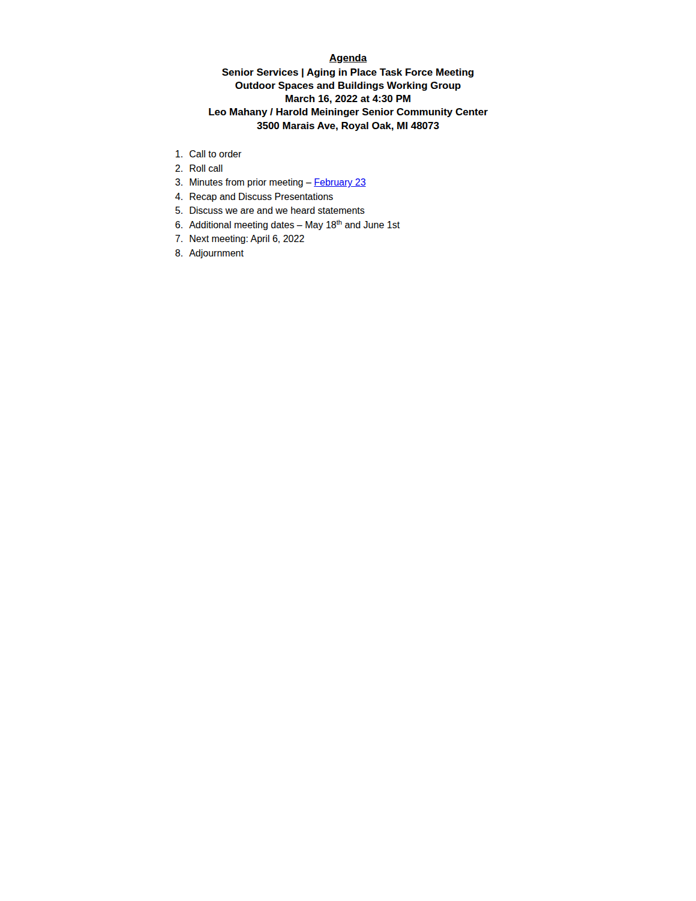Agenda Senior Services | Aging in Place Task Force Meeting Outdoor Spaces and Buildings Working Group March 16, 2022 at 4:30 PM Leo Mahany / Harold Meininger Senior Community Center 3500 Marais Ave, Royal Oak, MI 48073
Call to order
Roll call
Minutes from prior meeting – February 23
Recap and Discuss Presentations
Discuss we are and we heard statements
Additional meeting dates – May 18th and June 1st
Next meeting: April 6, 2022
Adjournment